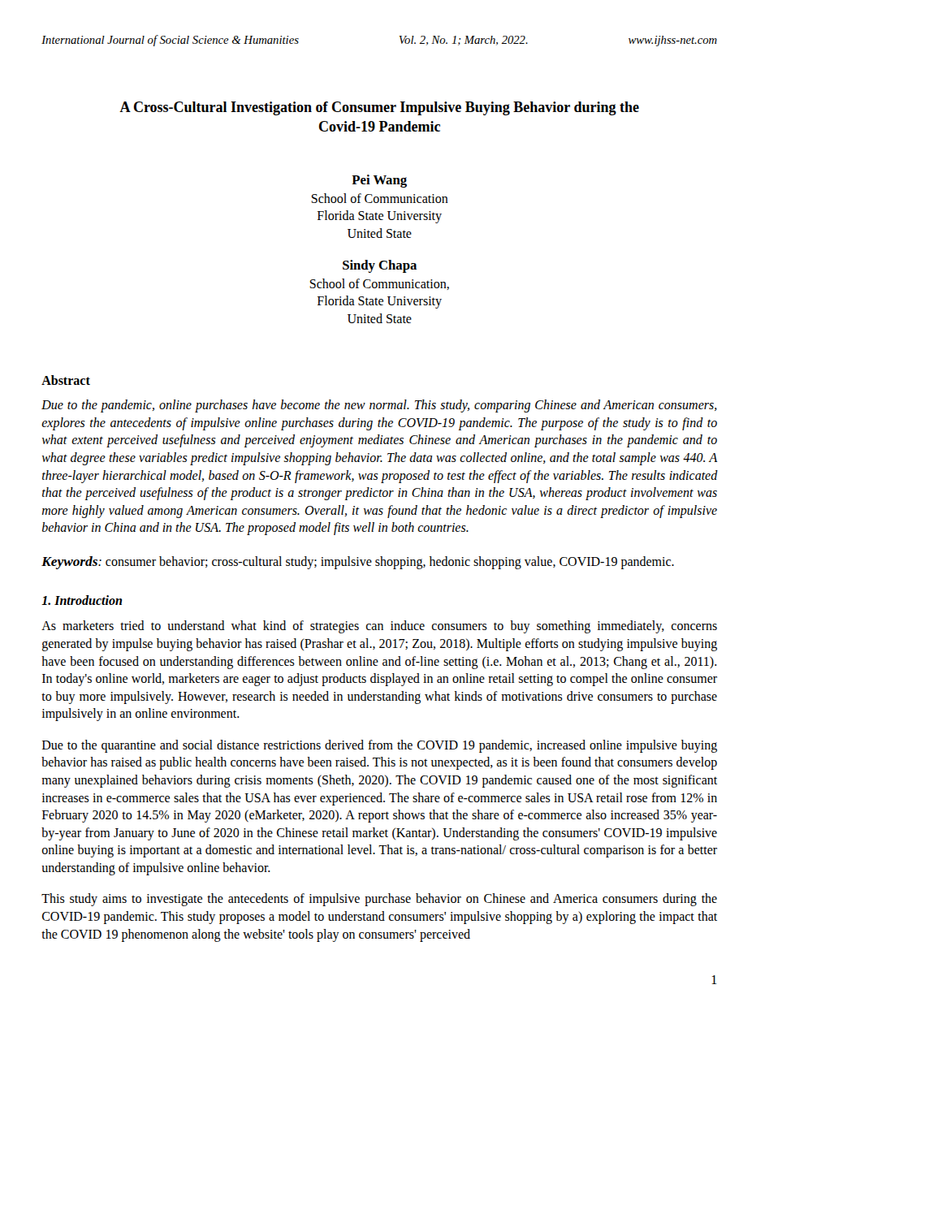International Journal of Social Science & Humanities Vol. 2, No. 1; March, 2022. www.ijhss-net.com
A Cross-Cultural Investigation of Consumer Impulsive Buying Behavior during the
Covid-19 Pandemic
Pei Wang
School of Communication
Florida State University
United State
Sindy Chapa
School of Communication,
Florida State University
United State
Abstract
Due to the pandemic, online purchases have become the new normal. This study, comparing Chinese and American consumers, explores the antecedents of impulsive online purchases during the COVID-19 pandemic. The purpose of the study is to find to what extent perceived usefulness and perceived enjoyment mediates Chinese and American purchases in the pandemic and to what degree these variables predict impulsive shopping behavior. The data was collected online, and the total sample was 440. A three-layer hierarchical model, based on S-O-R framework, was proposed to test the effect of the variables. The results indicated that the perceived usefulness of the product is a stronger predictor in China than in the USA, whereas product involvement was more highly valued among American consumers. Overall, it was found that the hedonic value is a direct predictor of impulsive behavior in China and in the USA. The proposed model fits well in both countries.
Keywords: consumer behavior; cross-cultural study; impulsive shopping, hedonic shopping value, COVID-19 pandemic.
1. Introduction
As marketers tried to understand what kind of strategies can induce consumers to buy something immediately, concerns generated by impulse buying behavior has raised (Prashar et al., 2017; Zou, 2018). Multiple efforts on studying impulsive buying have been focused on understanding differences between online and of-line setting (i.e. Mohan et al., 2013; Chang et al., 2011). In today's online world, marketers are eager to adjust products displayed in an online retail setting to compel the online consumer to buy more impulsively. However, research is needed in understanding what kinds of motivations drive consumers to purchase impulsively in an online environment.
Due to the quarantine and social distance restrictions derived from the COVID 19 pandemic, increased online impulsive buying behavior has raised as public health concerns have been raised. This is not unexpected, as it is been found that consumers develop many unexplained behaviors during crisis moments (Sheth, 2020). The COVID 19 pandemic caused one of the most significant increases in e-commerce sales that the USA has ever experienced. The share of e-commerce sales in USA retail rose from 12% in February 2020 to 14.5% in May 2020 (eMarketer, 2020). A report shows that the share of e-commerce also increased 35% year-by-year from January to June of 2020 in the Chinese retail market (Kantar). Understanding the consumers' COVID-19 impulsive online buying is important at a domestic and international level. That is, a trans-national/ cross-cultural comparison is for a better understanding of impulsive online behavior.
This study aims to investigate the antecedents of impulsive purchase behavior on Chinese and America consumers during the COVID-19 pandemic. This study proposes a model to understand consumers' impulsive shopping by a) exploring the impact that the COVID 19 phenomenon along the website' tools play on consumers' perceived
1